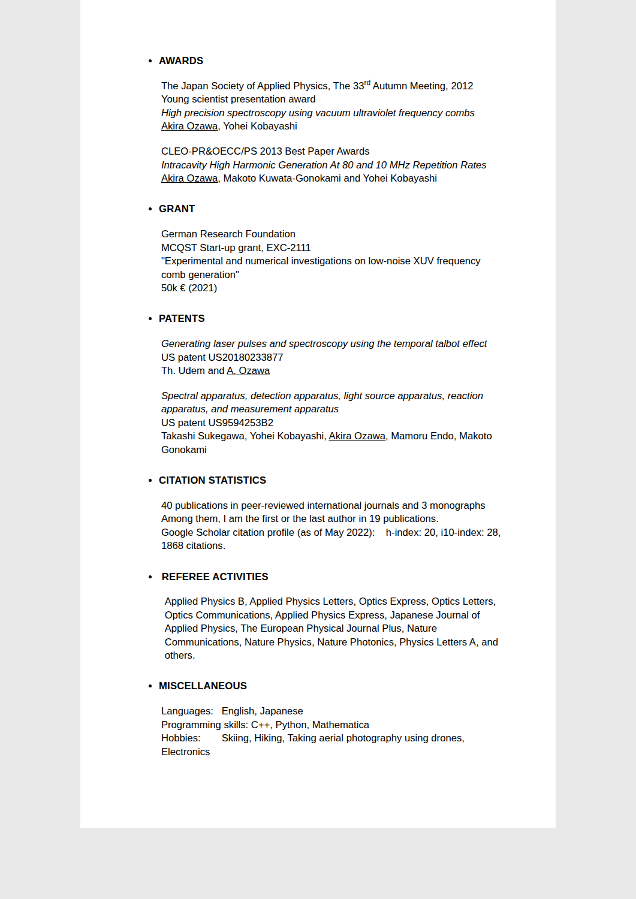AWARDS
The Japan Society of Applied Physics, The 33rd Autumn Meeting, 2012
Young scientist presentation award
High precision spectroscopy using vacuum ultraviolet frequency combs
Akira Ozawa, Yohei Kobayashi
CLEO-PR&OECC/PS 2013 Best Paper Awards
Intracavity High Harmonic Generation At 80 and 10 MHz Repetition Rates
Akira Ozawa, Makoto Kuwata-Gonokami and Yohei Kobayashi
GRANT
German Research Foundation
MCQST Start-up grant, EXC-2111
"Experimental and numerical investigations on low-noise XUV frequency comb generation"
50k € (2021)
PATENTS
Generating laser pulses and spectroscopy using the temporal talbot effect
US patent US20180233877
Th. Udem and A. Ozawa
Spectral apparatus, detection apparatus, light source apparatus, reaction apparatus, and measurement apparatus
US patent US9594253B2
Takashi Sukegawa, Yohei Kobayashi, Akira Ozawa, Mamoru Endo, Makoto Gonokami
CITATION STATISTICS
40 publications in peer-reviewed international journals and 3 monographs
Among them, I am the first or the last author in 19 publications.
Google Scholar citation profile (as of May 2022): h-index: 20, i10-index: 28, 1868 citations.
REFEREE ACTIVITIES
Applied Physics B, Applied Physics Letters, Optics Express, Optics Letters, Optics Communications, Applied Physics Express, Japanese Journal of Applied Physics, The European Physical Journal Plus, Nature Communications, Nature Physics, Nature Photonics, Physics Letters A, and others.
MISCELLANEOUS
Languages: English, Japanese
Programming skills: C++, Python, Mathematica
Hobbies: Skiing, Hiking, Taking aerial photography using drones, Electronics